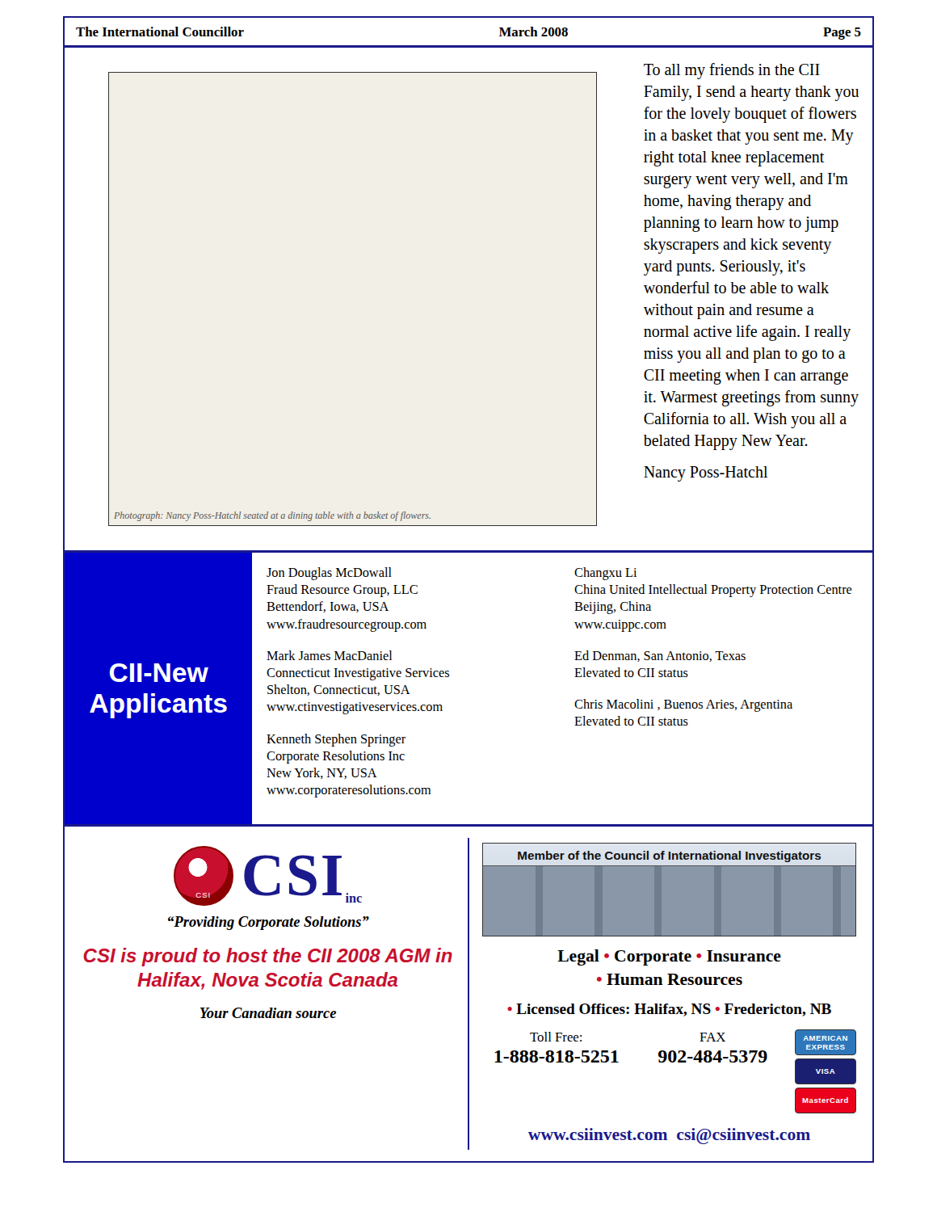The International Councillor March 2008 Page 5
Photograph: Nancy Poss-Hatchl seated at a dining table with a basket of flowers.
To all my friends in the CII Family, I send a hearty thank you for the lovely bouquet of flowers in a basket that you sent me. My right total knee replacement surgery went very well, and I'm home, having therapy and planning to learn how to jump skyscrapers and kick seventy yard punts. Seriously, it's wonderful to be able to walk without pain and resume a normal active life again. I really miss you all and plan to go to a CII meeting when I can arrange it. Warmest greetings from sunny California to all. Wish you all a belated Happy New Year.
Nancy Poss-Hatchl
CII-New
Applicants
Jon Douglas McDowall Fraud Resource Group, LLC
Bettendorf, Iowa, USA
www.fraudresourcegroup.com
Mark James MacDaniel Connecticut Investigative Services
Shelton, Connecticut, USA
www.ctinvestigativeservices.com
Kenneth Stephen Springer Corporate Resolutions Inc
New York, NY, USA
www.corporateresolutions.com
Changxu Li China United Intellectual Property Protection Centre
Beijing, China
www.cuippc.com
Ed Denman, San Antonio, Texas Elevated to CII status
Chris Macolini , Buenos Aries, Argentina Elevated to CII status
CSIinc
“Providing Corporate Solutions”
CSI is proud to host the CII 2008 AGM in Halifax, Nova Scotia Canada
Your Canadian source
Member of the Council of International Investigators
Legal • Corporate • Insurance
• Human Resources
• Licensed Offices: Halifax, NS • Fredericton, NB
Toll Free:
1-888-818-5251
FAX
902-484-5379
AMERICAN EXPRESS
VISA
MasterCard
www.csiinvest.com csi@csiinvest.com